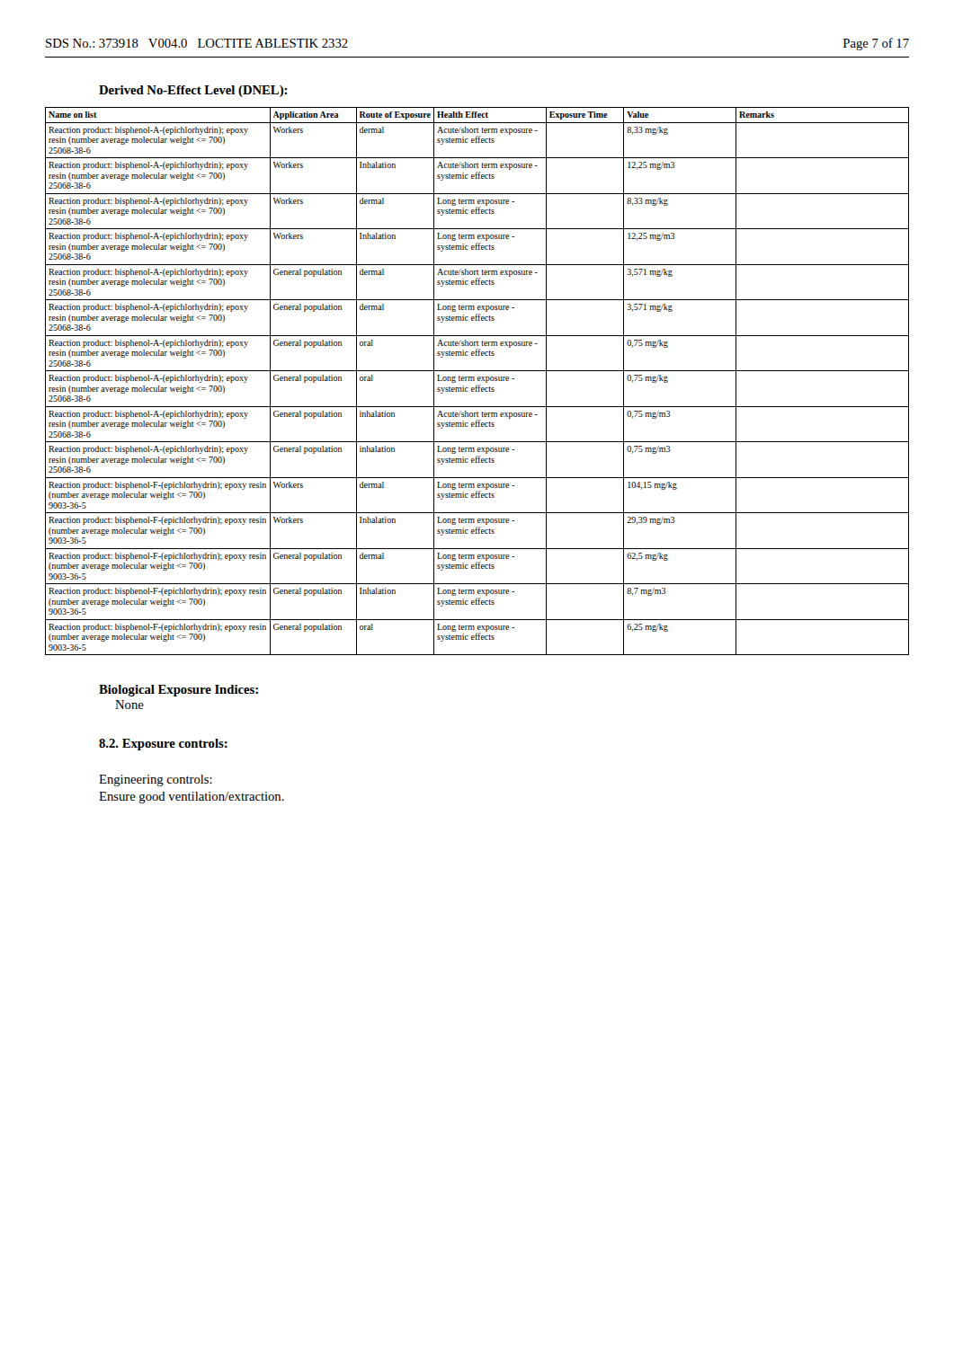SDS No.: 373918 V004.0 LOCTITE ABLESTIK 2332 Page 7 of 17
Derived No-Effect Level (DNEL):
| Name on list | Application Area | Route of Exposure | Health Effect | Exposure Time | Value | Remarks |
| --- | --- | --- | --- | --- | --- | --- |
| Reaction product: bisphenol-A-(epichlorhydrin); epoxy resin (number average molecular weight <= 700) 25068-38-6 | Workers | dermal | Acute/short term exposure - systemic effects | | 8,33 mg/kg | |
| Reaction product: bisphenol-A-(epichlorhydrin); epoxy resin (number average molecular weight <= 700) 25068-38-6 | Workers | Inhalation | Acute/short term exposure - systemic effects | | 12,25 mg/m3 | |
| Reaction product: bisphenol-A-(epichlorhydrin); epoxy resin (number average molecular weight <= 700) 25068-38-6 | Workers | dermal | Long term exposure - systemic effects | | 8,33 mg/kg | |
| Reaction product: bisphenol-A-(epichlorhydrin); epoxy resin (number average molecular weight <= 700) 25068-38-6 | Workers | Inhalation | Long term exposure - systemic effects | | 12,25 mg/m3 | |
| Reaction product: bisphenol-A-(epichlorhydrin); epoxy resin (number average molecular weight <= 700) 25068-38-6 | General population | dermal | Acute/short term exposure - systemic effects | | 3,571 mg/kg | |
| Reaction product: bisphenol-A-(epichlorhydrin); epoxy resin (number average molecular weight <= 700) 25068-38-6 | General population | dermal | Long term exposure - systemic effects | | 3,571 mg/kg | |
| Reaction product: bisphenol-A-(epichlorhydrin); epoxy resin (number average molecular weight <= 700) 25068-38-6 | General population | oral | Acute/short term exposure - systemic effects | | 0,75 mg/kg | |
| Reaction product: bisphenol-A-(epichlorhydrin); epoxy resin (number average molecular weight <= 700) 25068-38-6 | General population | oral | Long term exposure - systemic effects | | 0,75 mg/kg | |
| Reaction product: bisphenol-A-(epichlorhydrin); epoxy resin (number average molecular weight <= 700) 25068-38-6 | General population | inhalation | Acute/short term exposure - systemic effects | | 0,75 mg/m3 | |
| Reaction product: bisphenol-A-(epichlorhydrin); epoxy resin (number average molecular weight <= 700) 25068-38-6 | General population | inhalation | Long term exposure - systemic effects | | 0,75 mg/m3 | |
| Reaction product: bisphenol-F-(epichlorhydrin); epoxy resin (number average molecular weight <= 700) 9003-36-5 | Workers | dermal | Long term exposure - systemic effects | | 104,15 mg/kg | |
| Reaction product: bisphenol-F-(epichlorhydrin); epoxy resin (number average molecular weight <= 700) 9003-36-5 | Workers | Inhalation | Long term exposure - systemic effects | | 29,39 mg/m3 | |
| Reaction product: bisphenol-F-(epichlorhydrin); epoxy resin (number average molecular weight <= 700) 9003-36-5 | General population | dermal | Long term exposure - systemic effects | | 62,5 mg/kg | |
| Reaction product: bisphenol-F-(epichlorhydrin); epoxy resin (number average molecular weight <= 700) 9003-36-5 | General population | Inhalation | Long term exposure - systemic effects | | 8,7 mg/m3 | |
| Reaction product: bisphenol-F-(epichlorhydrin); epoxy resin (number average molecular weight <= 700) 9003-36-5 | General population | oral | Long term exposure - systemic effects | | 6,25 mg/kg | |
Biological Exposure Indices:
None
8.2. Exposure controls:
Engineering controls:
Ensure good ventilation/extraction.